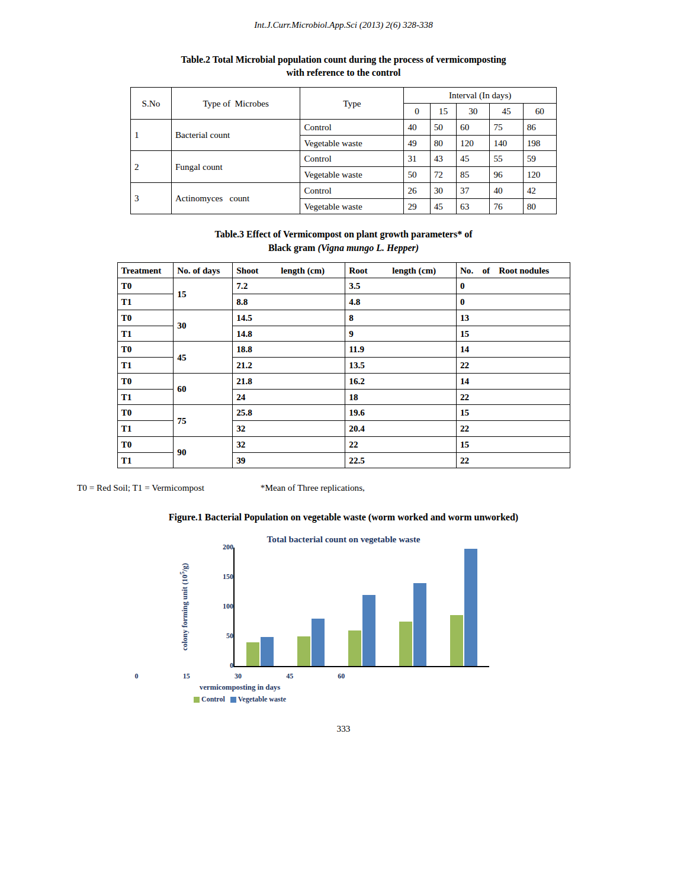Int.J.Curr.Microbiol.App.Sci (2013) 2(6) 328-338
Table.2 Total Microbial population count during the process of vermicomposting
with reference to the control
| S.No | Type of Microbes | Type | Interval (In days) |
| --- | --- | --- | --- |
| 0 | 15 | 30 | 45 | 60 |
| 1 | Bacterial count | Control | 40 | 50 | 60 | 75 | 86 |
| Vegetable waste | 49 | 80 | 120 | 140 | 198 |
| 2 | Fungal count | Control | 31 | 43 | 45 | 55 | 59 |
| Vegetable waste | 50 | 72 | 85 | 96 | 120 |
| 3 | Actinomyces count | Control | 26 | 30 | 37 | 40 | 42 |
| Vegetable waste | 29 | 45 | 63 | 76 | 80 |
Table.3 Effect of Vermicompost on plant growth parameters* of
Black gram (Vigna mungo L. Hepper)
| Treatment | No. of days | Shoot length (cm) | Root length (cm) | No. of Root nodules |
| --- | --- | --- | --- | --- |
| T0 | 15 | 7.2 | 3.5 | 0 |
| T1 | 8.8 | 4.8 | 0 |
| T0 | 30 | 14.5 | 8 | 13 |
| T1 | 14.8 | 9 | 15 |
| T0 | 45 | 18.8 | 11.9 | 14 |
| T1 | 21.2 | 13.5 | 22 |
| T0 | 60 | 21.8 | 16.2 | 14 |
| T1 | 24 | 18 | 22 |
| T0 | 75 | 25.8 | 19.6 | 15 |
| T1 | 32 | 20.4 | 22 |
| T0 | 90 | 32 | 22 | 15 |
| T1 | 39 | 22.5 | 22 |
T0 = Red Soil; T1 = Vermicompost *Mean of Three replications,
Figure.1 Bacterial Population on vegetable waste (worm worked and worm unworked)
Total bacterial count on vegetable waste
colony forming unit (105/g)
200 150 100 50 0
015304560
vermicomposting in days
Control Vegetable waste
333